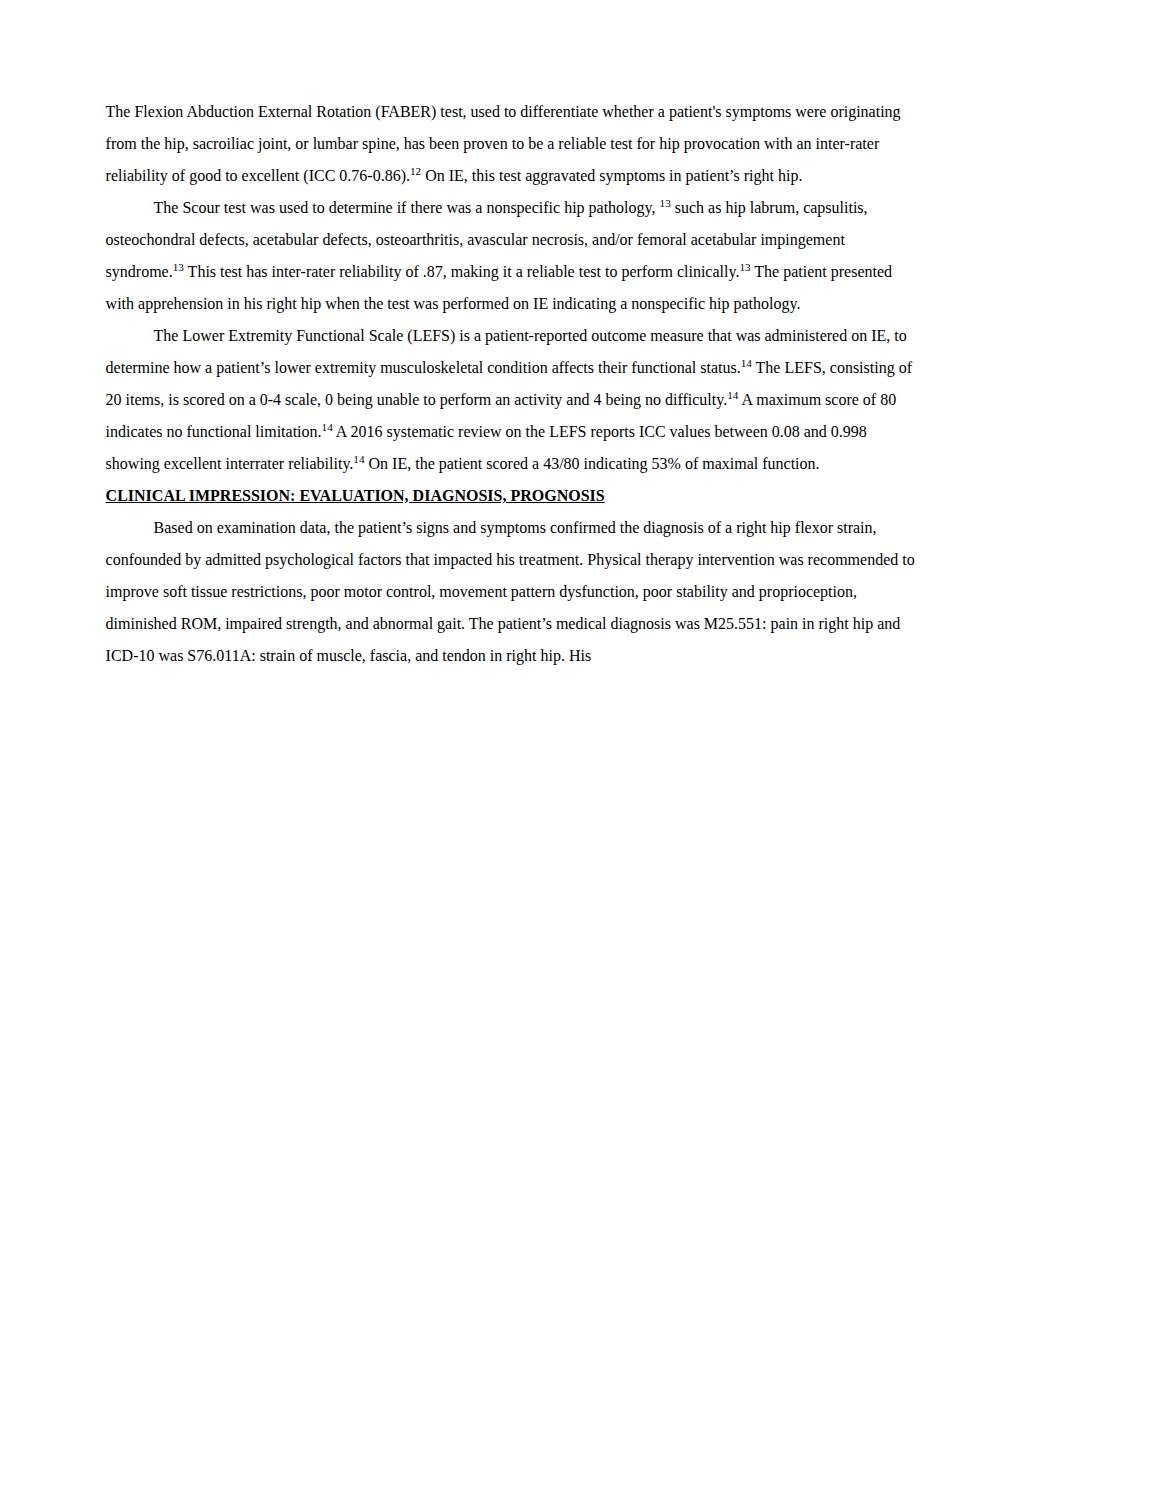The Flexion Abduction External Rotation (FABER) test, used to differentiate whether a patient's symptoms were originating from the hip, sacroiliac joint, or lumbar spine, has been proven to be a reliable test for hip provocation with an inter-rater reliability of good to excellent (ICC 0.76-0.86).12 On IE, this test aggravated symptoms in patient’s right hip.
The Scour test was used to determine if there was a nonspecific hip pathology, 13 such as hip labrum, capsulitis, osteochondral defects, acetabular defects, osteoarthritis, avascular necrosis, and/or femoral acetabular impingement syndrome.13 This test has inter-rater reliability of .87, making it a reliable test to perform clinically.13 The patient presented with apprehension in his right hip when the test was performed on IE indicating a nonspecific hip pathology.
The Lower Extremity Functional Scale (LEFS) is a patient-reported outcome measure that was administered on IE, to determine how a patient’s lower extremity musculoskeletal condition affects their functional status.14 The LEFS, consisting of 20 items, is scored on a 0-4 scale, 0 being unable to perform an activity and 4 being no difficulty.14 A maximum score of 80 indicates no functional limitation.14 A 2016 systematic review on the LEFS reports ICC values between 0.08 and 0.998 showing excellent interrater reliability.14 On IE, the patient scored a 43/80 indicating 53% of maximal function.
Clinical Impression: Evaluation, Diagnosis, Prognosis
Based on examination data, the patient’s signs and symptoms confirmed the diagnosis of a right hip flexor strain, confounded by admitted psychological factors that impacted his treatment. Physical therapy intervention was recommended to improve soft tissue restrictions, poor motor control, movement pattern dysfunction, poor stability and proprioception, diminished ROM, impaired strength, and abnormal gait. The patient’s medical diagnosis was M25.551: pain in right hip and ICD-10 was S76.011A: strain of muscle, fascia, and tendon in right hip. His